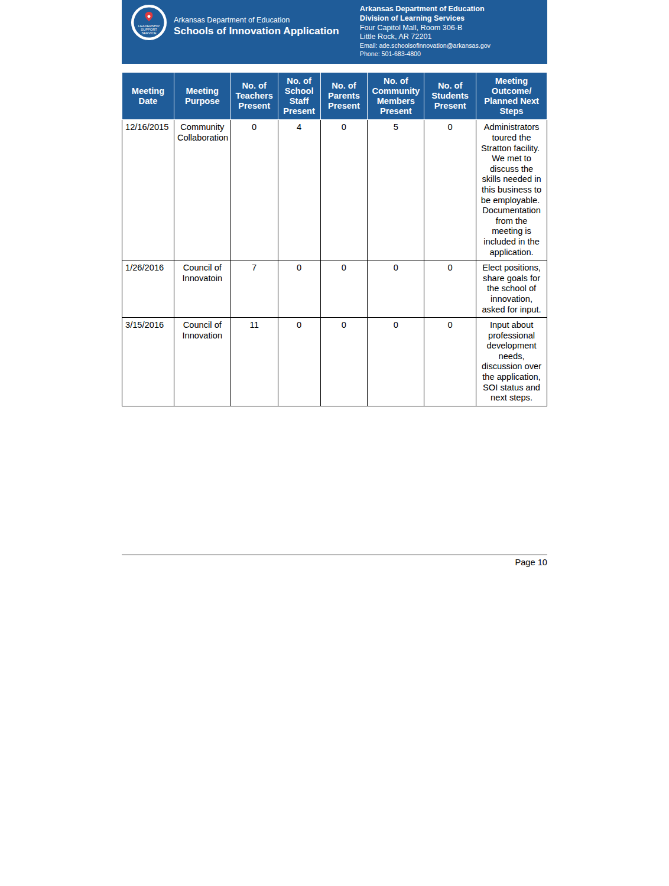Arkansas Department of Education
Schools of Innovation Application
Arkansas Department of Education
Division of Learning Services
Four Capitol Mall, Room 306-B
Little Rock, AR 72201
Email: ade.schoolsofinnovation@arkansas.gov
Phone: 501-683-4800
| Meeting Date | Meeting Purpose | No. of Teachers Present | No. of School Staff Present | No. of Parents Present | No. of Community Members Present | No. of Students Present | Meeting Outcome/ Planned Next Steps |
| --- | --- | --- | --- | --- | --- | --- | --- |
| 12/16/2015 | Community Collaboration | 0 | 4 | 0 | 5 | 0 | Administrators toured the Stratton facility. We met to discuss the skills needed in this business to be employable. Documentation from the meeting is included in the application. |
| 1/26/2016 | Council of Innovatoin | 7 | 0 | 0 | 0 | 0 | Elect positions, share goals for the school of innovation, asked for input. |
| 3/15/2016 | Council of Innovation | 11 | 0 | 0 | 0 | 0 | Input about professional development needs, discussion over the application, SOI status and next steps. |
Page 10